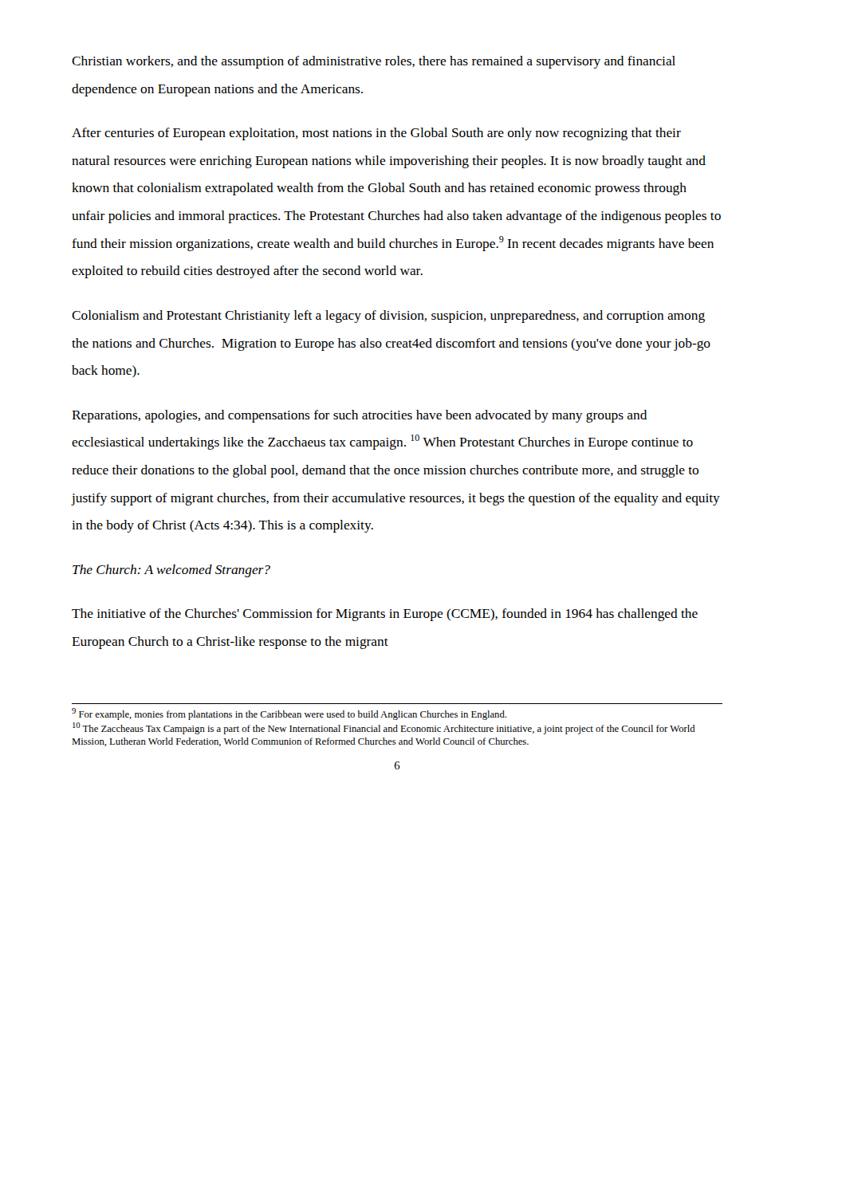Christian workers, and the assumption of administrative roles, there has remained a supervisory and financial dependence on European nations and the Americans.
After centuries of European exploitation, most nations in the Global South are only now recognizing that their natural resources were enriching European nations while impoverishing their peoples. It is now broadly taught and known that colonialism extrapolated wealth from the Global South and has retained economic prowess through unfair policies and immoral practices. The Protestant Churches had also taken advantage of the indigenous peoples to fund their mission organizations, create wealth and build churches in Europe.9 In recent decades migrants have been exploited to rebuild cities destroyed after the second world war.
Colonialism and Protestant Christianity left a legacy of division, suspicion, unpreparedness, and corruption among the nations and Churches. Migration to Europe has also creat4ed discomfort and tensions (you've done your job-go back home).
Reparations, apologies, and compensations for such atrocities have been advocated by many groups and ecclesiastical undertakings like the Zacchaeus tax campaign. 10 When Protestant Churches in Europe continue to reduce their donations to the global pool, demand that the once mission churches contribute more, and struggle to justify support of migrant churches, from their accumulative resources, it begs the question of the equality and equity in the body of Christ (Acts 4:34). This is a complexity.
The Church: A welcomed Stranger?
The initiative of the Churches' Commission for Migrants in Europe (CCME), founded in 1964 has challenged the European Church to a Christ-like response to the migrant
9 For example, monies from plantations in the Caribbean were used to build Anglican Churches in England.
10 The Zaccheaus Tax Campaign is a part of the New International Financial and Economic Architecture initiative, a joint project of the Council for World Mission, Lutheran World Federation, World Communion of Reformed Churches and World Council of Churches.
6